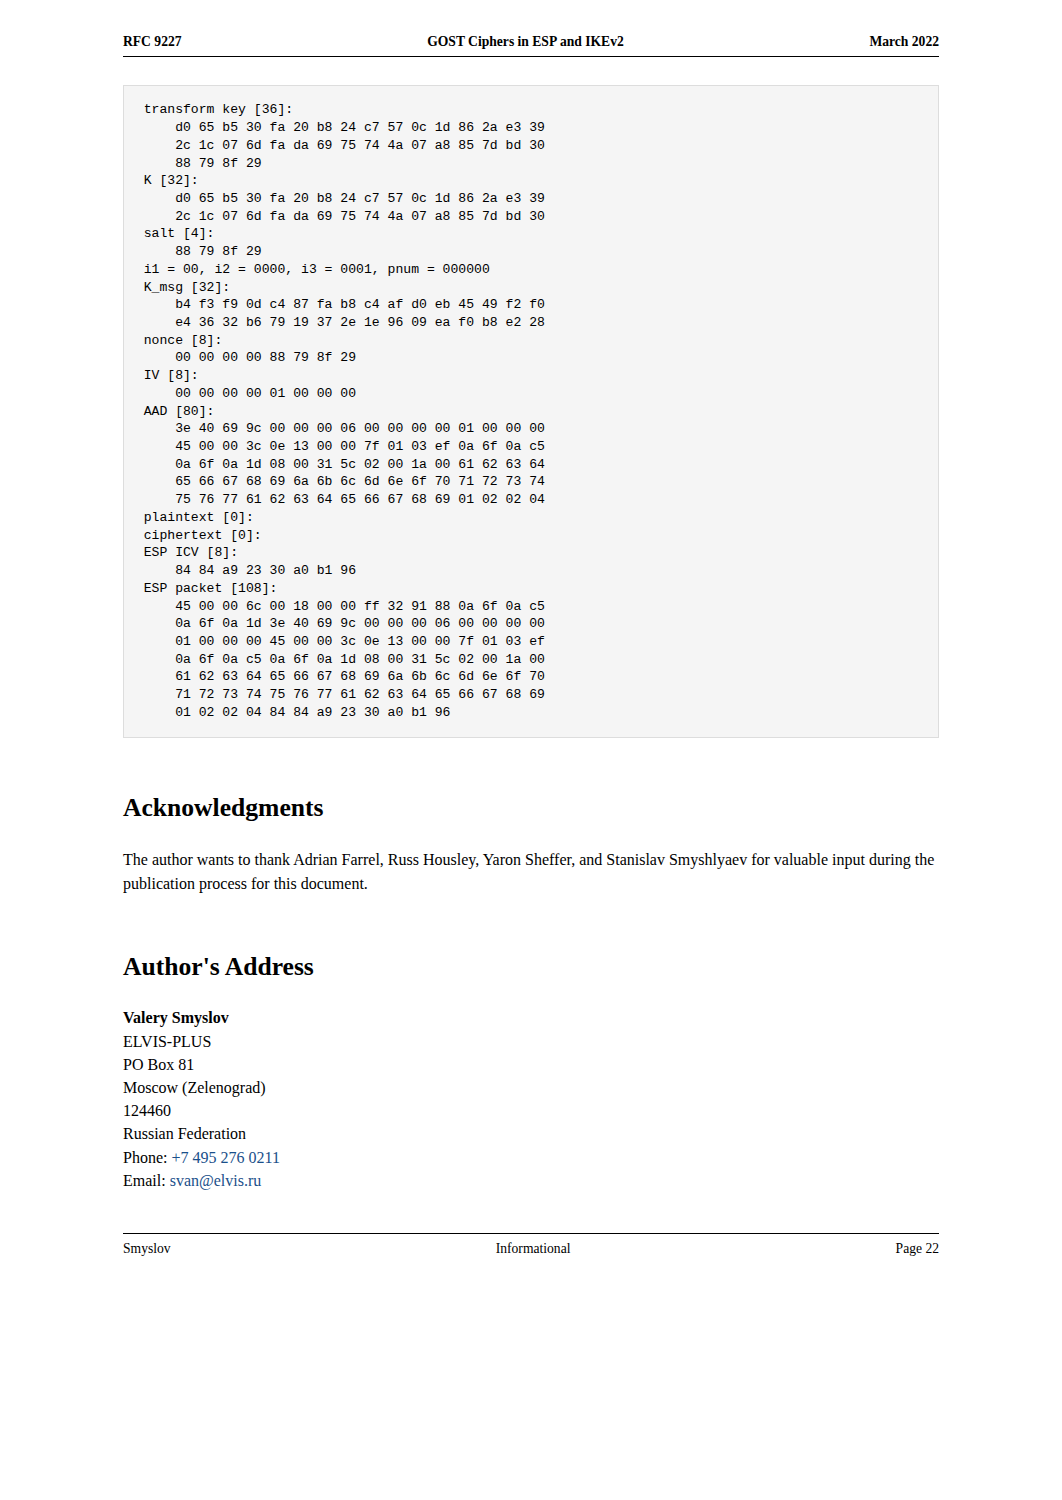RFC 9227 GOST Ciphers in ESP and IKEv2 March 2022
transform key [36]:
    d0 65 b5 30 fa 20 b8 24 c7 57 0c 1d 86 2a e3 39
    2c 1c 07 6d fa da 69 75 74 4a 07 a8 85 7d bd 30
    88 79 8f 29
K [32]:
    d0 65 b5 30 fa 20 b8 24 c7 57 0c 1d 86 2a e3 39
    2c 1c 07 6d fa da 69 75 74 4a 07 a8 85 7d bd 30
salt [4]:
    88 79 8f 29
i1 = 00, i2 = 0000, i3 = 0001, pnum = 000000
K_msg [32]:
    b4 f3 f9 0d c4 87 fa b8 c4 af d0 eb 45 49 f2 f0
    e4 36 32 b6 79 19 37 2e 1e 96 09 ea f0 b8 e2 28
nonce [8]:
    00 00 00 00 88 79 8f 29
IV [8]:
    00 00 00 00 01 00 00 00
AAD [80]:
    3e 40 69 9c 00 00 00 06 00 00 00 00 01 00 00 00
    45 00 00 3c 0e 13 00 00 7f 01 03 ef 0a 6f 0a c5
    0a 6f 0a 1d 08 00 31 5c 02 00 1a 00 61 62 63 64
    65 66 67 68 69 6a 6b 6c 6d 6e 6f 70 71 72 73 74
    75 76 77 61 62 63 64 65 66 67 68 69 01 02 02 04
plaintext [0]:
ciphertext [0]:
ESP ICV [8]:
    84 84 a9 23 30 a0 b1 96
ESP packet [108]:
    45 00 00 6c 00 18 00 00 ff 32 91 88 0a 6f 0a c5
    0a 6f 0a 1d 3e 40 69 9c 00 00 00 06 00 00 00 00
    01 00 00 00 45 00 00 3c 0e 13 00 00 7f 01 03 ef
    0a 6f 0a c5 0a 6f 0a 1d 08 00 31 5c 02 00 1a 00
    61 62 63 64 65 66 67 68 69 6a 6b 6c 6d 6e 6f 70
    71 72 73 74 75 76 77 61 62 63 64 65 66 67 68 69
    01 02 02 04 84 84 a9 23 30 a0 b1 96
Acknowledgments
The author wants to thank Adrian Farrel, Russ Housley, Yaron Sheffer, and Stanislav Smyshlyaev for valuable input during the publication process for this document.
Author's Address
Valery Smyslov
ELVIS-PLUS
PO Box 81
Moscow (Zelenograd)
124460
Russian Federation
Phone: +7 495 276 0211
Email: svan@elvis.ru
Smyslov Informational Page 22